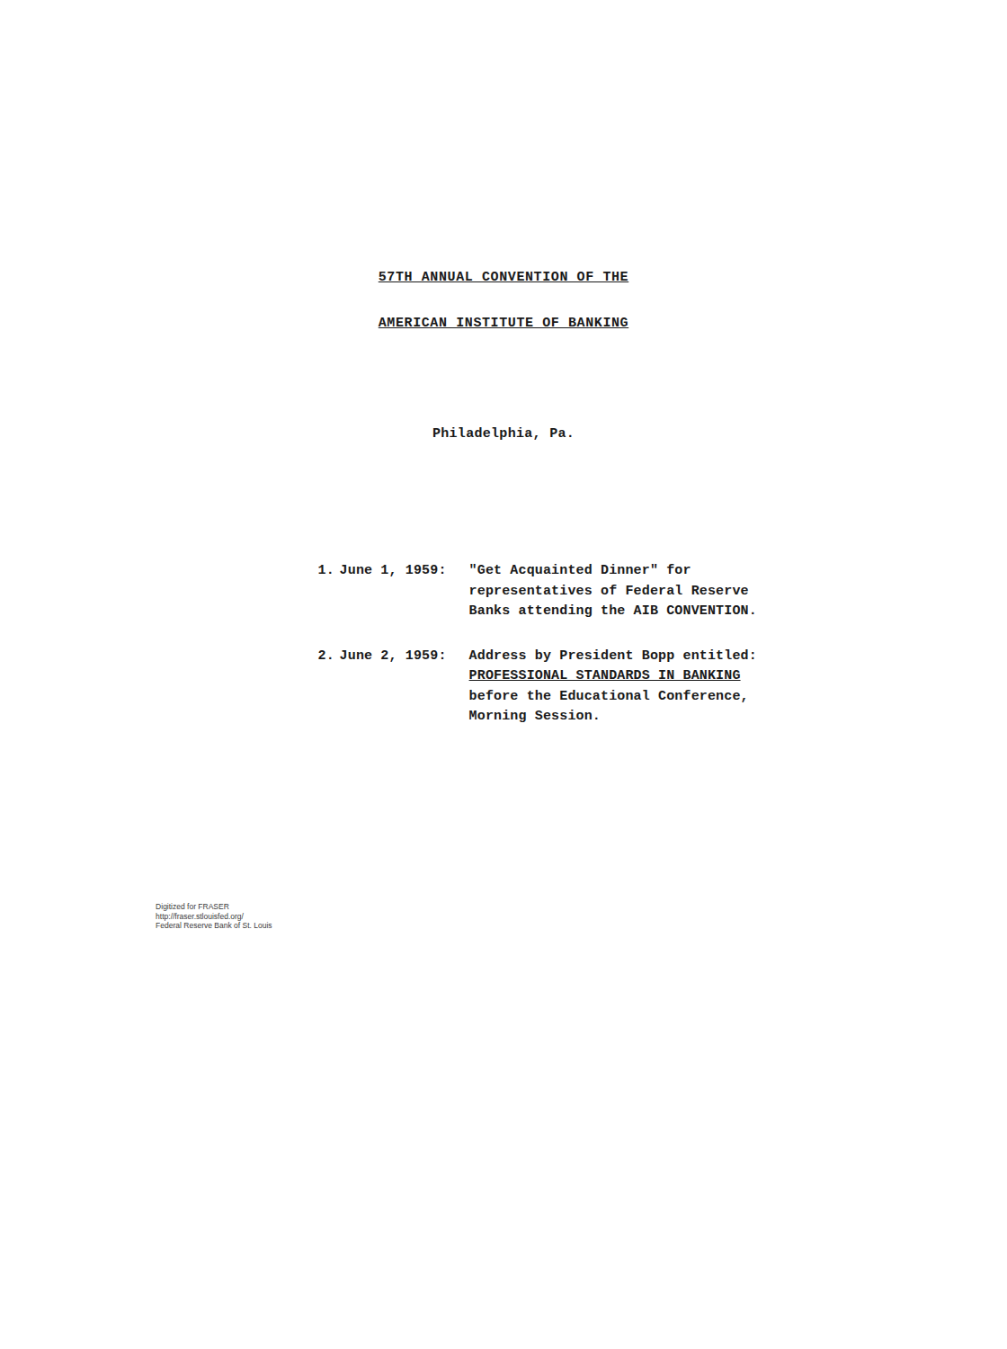57TH ANNUAL CONVENTION OF THE
AMERICAN INSTITUTE OF BANKING
Philadelphia, Pa.
1.
June 1, 1959:
"Get Acquainted Dinner" for
representatives of Federal Reserve
Banks attending the AIB CONVENTION.
2.
June 2, 1959:
Address by President Bopp entitled:
PROFESSIONAL STANDARDS IN BANKING
before the Educational Conference,
Morning Session.
Digitized for FRASER
http://fraser.stlouisfed.org/
Federal Reserve Bank of St. Louis